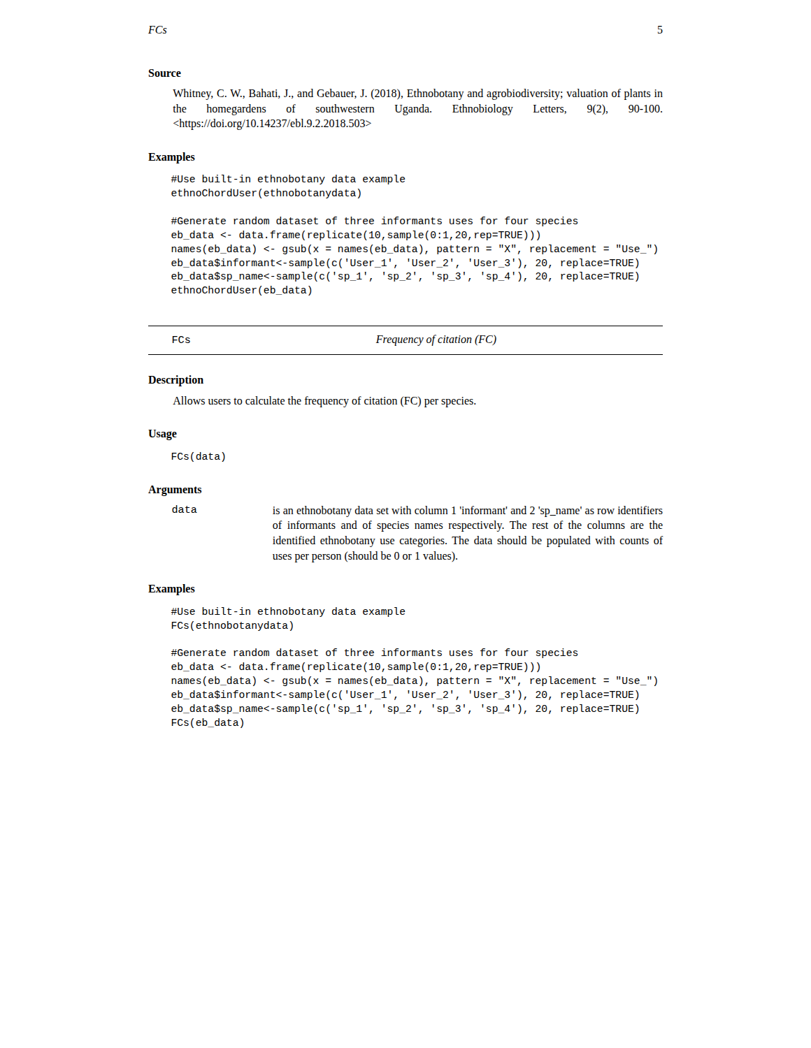FCs 5
Source
Whitney, C. W., Bahati, J., and Gebauer, J. (2018), Ethnobotany and agrobiodiversity; valuation of plants in the homegardens of southwestern Uganda. Ethnobiology Letters, 9(2), 90-100. <https://doi.org/10.14237/ebl.9.2.2018.503>
Examples
#Use built-in ethnobotany data example
ethnoChordUser(ethnobotanydata)

#Generate random dataset of three informants uses for four species
eb_data <- data.frame(replicate(10,sample(0:1,20,rep=TRUE)))
names(eb_data) <- gsub(x = names(eb_data), pattern = "X", replacement = "Use_")
eb_data$informant<-sample(c('User_1', 'User_2', 'User_3'), 20, replace=TRUE)
eb_data$sp_name<-sample(c('sp_1', 'sp_2', 'sp_3', 'sp_4'), 20, replace=TRUE)
ethnoChordUser(eb_data)
FCs Frequency of citation (FC)
Description
Allows users to calculate the frequency of citation (FC) per species.
Usage
FCs(data)
Arguments
data is an ethnobotany data set with column 1 'informant' and 2 'sp_name' as row identifiers of informants and of species names respectively. The rest of the columns are the identified ethnobotany use categories. The data should be populated with counts of uses per person (should be 0 or 1 values).
Examples
#Use built-in ethnobotany data example
FCs(ethnobotanydata)

#Generate random dataset of three informants uses for four species
eb_data <- data.frame(replicate(10,sample(0:1,20,rep=TRUE)))
names(eb_data) <- gsub(x = names(eb_data), pattern = "X", replacement = "Use_")
eb_data$informant<-sample(c('User_1', 'User_2', 'User_3'), 20, replace=TRUE)
eb_data$sp_name<-sample(c('sp_1', 'sp_2', 'sp_3', 'sp_4'), 20, replace=TRUE)
FCs(eb_data)